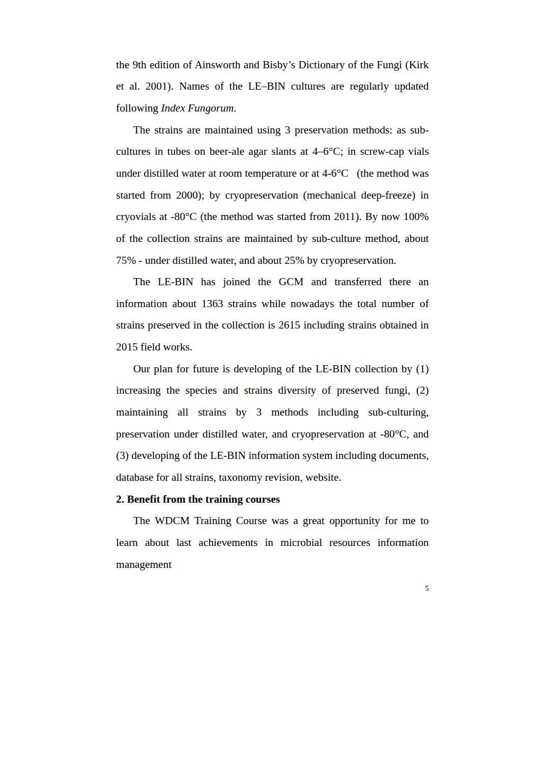the 9th edition of Ainsworth and Bisby’s Dictionary of the Fungi (Kirk et al. 2001). Names of the LE–BIN cultures are regularly updated following Index Fungorum.
The strains are maintained using 3 preservation methods: as sub-cultures in tubes on beer-ale agar slants at 4–6°C; in screw-cap vials under distilled water at room temperature or at 4-6°C (the method was started from 2000); by cryopreservation (mechanical deep-freeze) in cryovials at -80°C (the method was started from 2011). By now 100% of the collection strains are maintained by sub-culture method, about 75% - under distilled water, and about 25% by cryopreservation.
The LE-BIN has joined the GCM and transferred there an information about 1363 strains while nowadays the total number of strains preserved in the collection is 2615 including strains obtained in 2015 field works.
Our plan for future is developing of the LE-BIN collection by (1) increasing the species and strains diversity of preserved fungi, (2) maintaining all strains by 3 methods including sub-culturing, preservation under distilled water, and cryopreservation at -80°C, and (3) developing of the LE-BIN information system including documents, database for all strains, taxonomy revision, website.
2. Benefit from the training courses
The WDCM Training Course was a great opportunity for me to learn about last achievements in microbial resources information management
5